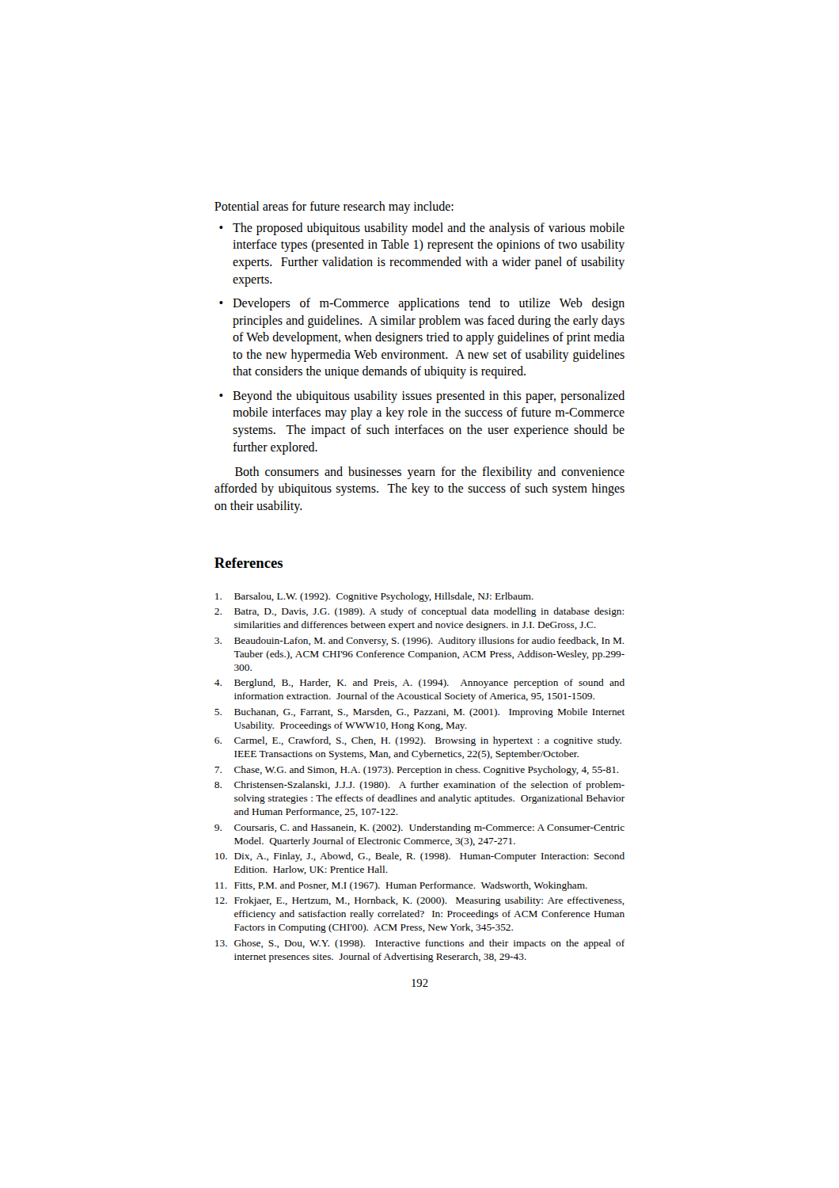Potential areas for future research may include:
The proposed ubiquitous usability model and the analysis of various mobile interface types (presented in Table 1) represent the opinions of two usability experts. Further validation is recommended with a wider panel of usability experts.
Developers of m‑Commerce applications tend to utilize Web design principles and guidelines. A similar problem was faced during the early days of Web development, when designers tried to apply guidelines of print media to the new hypermedia Web environment. A new set of usability guidelines that considers the unique demands of ubiquity is required.
Beyond the ubiquitous usability issues presented in this paper, personalized mobile interfaces may play a key role in the success of future m‑Commerce systems. The impact of such interfaces on the user experience should be further explored.
Both consumers and businesses yearn for the flexibility and convenience afforded by ubiquitous systems. The key to the success of such system hinges on their usability.
References
1. Barsalou, L.W. (1992). Cognitive Psychology, Hillsdale, NJ: Erlbaum.
2. Batra, D., Davis, J.G. (1989). A study of conceptual data modelling in database design: similarities and differences between expert and novice designers. in J.I. DeGross, J.C.
3. Beaudouin-Lafon, M. and Conversy, S. (1996). Auditory illusions for audio feedback, In M. Tauber (eds.), ACM CHI'96 Conference Companion, ACM Press, Addison-Wesley, pp.299-300.
4. Berglund, B., Harder, K. and Preis, A. (1994). Annoyance perception of sound and information extraction. Journal of the Acoustical Society of America, 95, 1501-1509.
5. Buchanan, G., Farrant, S., Marsden, G., Pazzani, M. (2001). Improving Mobile Internet Usability. Proceedings of WWW10, Hong Kong, May.
6. Carmel, E., Crawford, S., Chen, H. (1992). Browsing in hypertext : a cognitive study. IEEE Transactions on Systems, Man, and Cybernetics, 22(5), September/October.
7. Chase, W.G. and Simon, H.A. (1973). Perception in chess. Cognitive Psychology, 4, 55-81.
8. Christensen-Szalanski, J.J.J. (1980). A further examination of the selection of problem-solving strategies : The effects of deadlines and analytic aptitudes. Organizational Behavior and Human Performance, 25, 107-122.
9. Coursaris, C. and Hassanein, K. (2002). Understanding m-Commerce: A Consumer-Centric Model. Quarterly Journal of Electronic Commerce, 3(3), 247-271.
10. Dix, A., Finlay, J., Abowd, G., Beale, R. (1998). Human-Computer Interaction: Second Edition. Harlow, UK: Prentice Hall.
11. Fitts, P.M. and Posner, M.I (1967). Human Performance. Wadsworth, Wokingham.
12. Frokjaer, E., Hertzum, M., Hornback, K. (2000). Measuring usability: Are effectiveness, efficiency and satisfaction really correlated? In: Proceedings of ACM Conference Human Factors in Computing (CHI'00). ACM Press, New York, 345-352.
13. Ghose, S., Dou, W.Y. (1998). Interactive functions and their impacts on the appeal of internet presences sites. Journal of Advertising Reserarch, 38, 29-43.
192